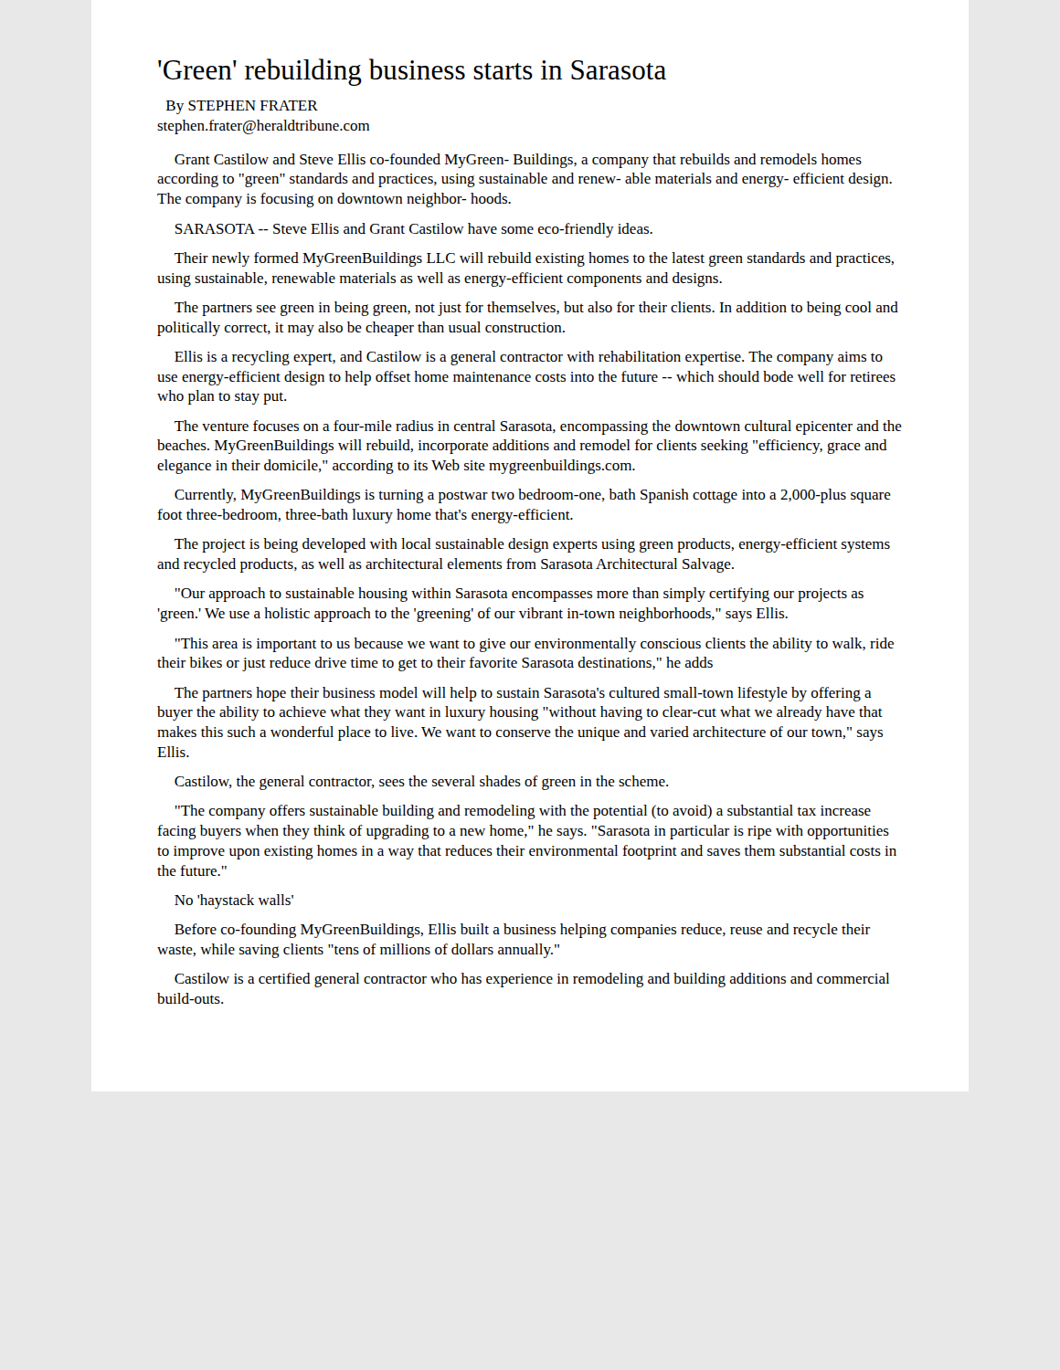'Green' rebuilding business starts in Sarasota
By STEPHEN FRATER
stephen.frater@heraldtribune.com
Grant Castilow and Steve Ellis co-founded MyGreen- Buildings, a company that rebuilds and remodels homes according to "green" standards and practices, using sustainable and renew- able materials and energy- efficient design. The company is focusing on downtown neighbor- hoods.
SARASOTA -- Steve Ellis and Grant Castilow have some eco-friendly ideas.
Their newly formed MyGreenBuildings LLC will rebuild existing homes to the latest green standards and practices, using sustainable, renewable materials as well as energy-efficient components and designs.
The partners see green in being green, not just for themselves, but also for their clients. In addition to being cool and politically correct, it may also be cheaper than usual construction.
Ellis is a recycling expert, and Castilow is a general contractor with rehabilitation expertise. The company aims to use energy-efficient design to help offset home maintenance costs into the future -- which should bode well for retirees who plan to stay put.
The venture focuses on a four-mile radius in central Sarasota, encompassing the downtown cultural epicenter and the beaches. MyGreenBuildings will rebuild, incorporate additions and remodel for clients seeking "efficiency, grace and elegance in their domicile," according to its Web site mygreenbuildings.com.
Currently, MyGreenBuildings is turning a postwar two bedroom-one, bath Spanish cottage into a 2,000-plus square foot three-bedroom, three-bath luxury home that's energy-efficient.
The project is being developed with local sustainable design experts using green products, energy-efficient systems and recycled products, as well as architectural elements from Sarasota Architectural Salvage.
"Our approach to sustainable housing within Sarasota encompasses more than simply certifying our projects as 'green.' We use a holistic approach to the 'greening' of our vibrant in-town neighborhoods," says Ellis.
"This area is important to us because we want to give our environmentally conscious clients the ability to walk, ride their bikes or just reduce drive time to get to their favorite Sarasota destinations," he adds
The partners hope their business model will help to sustain Sarasota's cultured small-town lifestyle by offering a buyer the ability to achieve what they want in luxury housing "without having to clear-cut what we already have that makes this such a wonderful place to live. We want to conserve the unique and varied architecture of our town," says Ellis.
Castilow, the general contractor, sees the several shades of green in the scheme.
"The company offers sustainable building and remodeling with the potential (to avoid) a substantial tax increase facing buyers when they think of upgrading to a new home," he says. "Sarasota in particular is ripe with opportunities to improve upon existing homes in a way that reduces their environmental footprint and saves them substantial costs in the future."
No 'haystack walls'
Before co-founding MyGreenBuildings, Ellis built a business helping companies reduce, reuse and recycle their waste, while saving clients "tens of millions of dollars annually."
Castilow is a certified general contractor who has experience in remodeling and building additions and commercial build-outs.